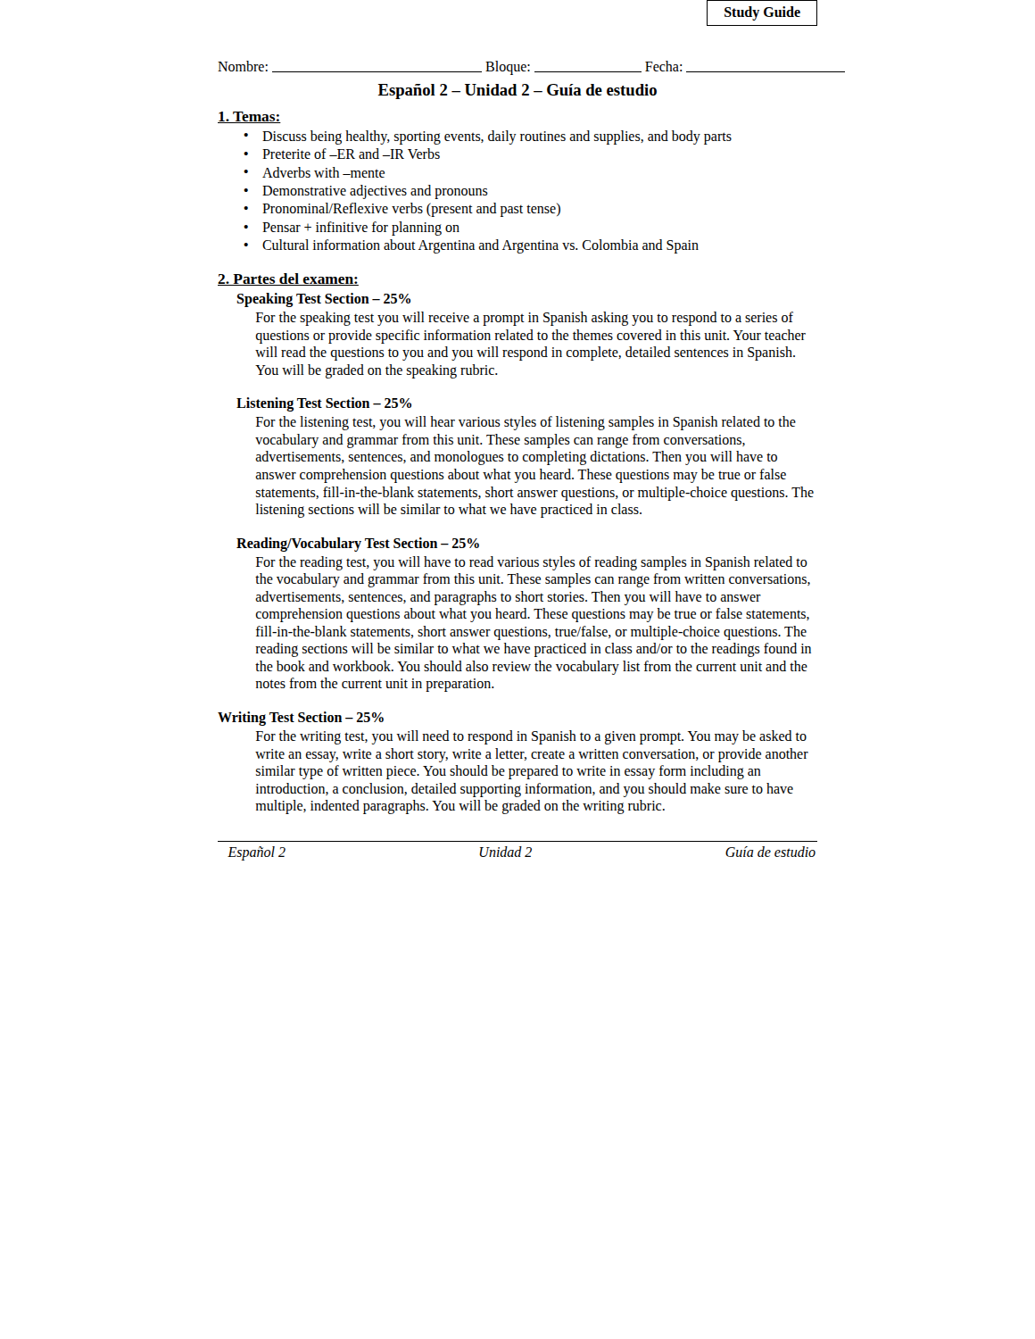Study Guide
Nombre: Bloque: Fecha:
Español 2 – Unidad 2 – Guía de estudio
1. Temas:
Discuss being healthy, sporting events, daily routines and supplies, and body parts
Preterite of –ER and –IR Verbs
Adverbs with –mente
Demonstrative adjectives and pronouns
Pronominal/Reflexive verbs (present and past tense)
Pensar + infinitive for planning on
Cultural information about Argentina and Argentina vs. Colombia and Spain
2. Partes del examen:
Speaking Test Section – 25%
For the speaking test you will receive a prompt in Spanish asking you to respond to a series of questions or provide specific information related to the themes covered in this unit. Your teacher will read the questions to you and you will respond in complete, detailed sentences in Spanish. You will be graded on the speaking rubric.
Listening Test Section – 25%
For the listening test, you will hear various styles of listening samples in Spanish related to the vocabulary and grammar from this unit. These samples can range from conversations, advertisements, sentences, and monologues to completing dictations. Then you will have to answer comprehension questions about what you heard. These questions may be true or false statements, fill-in-the-blank statements, short answer questions, or multiple-choice questions. The listening sections will be similar to what we have practiced in class.
Reading/Vocabulary Test Section – 25%
For the reading test, you will have to read various styles of reading samples in Spanish related to the vocabulary and grammar from this unit. These samples can range from written conversations, advertisements, sentences, and paragraphs to short stories. Then you will have to answer comprehension questions about what you heard. These questions may be true or false statements, fill-in-the-blank statements, short answer questions, true/false, or multiple-choice questions. The reading sections will be similar to what we have practiced in class and/or to the readings found in the book and workbook. You should also review the vocabulary list from the current unit and the notes from the current unit in preparation.
Writing Test Section – 25%
For the writing test, you will need to respond in Spanish to a given prompt. You may be asked to write an essay, write a short story, write a letter, create a written conversation, or provide another similar type of written piece. You should be prepared to write in essay form including an introduction, a conclusion, detailed supporting information, and you should make sure to have multiple, indented paragraphs. You will be graded on the writing rubric.
Español 2
Unidad 2
Guía de estudio